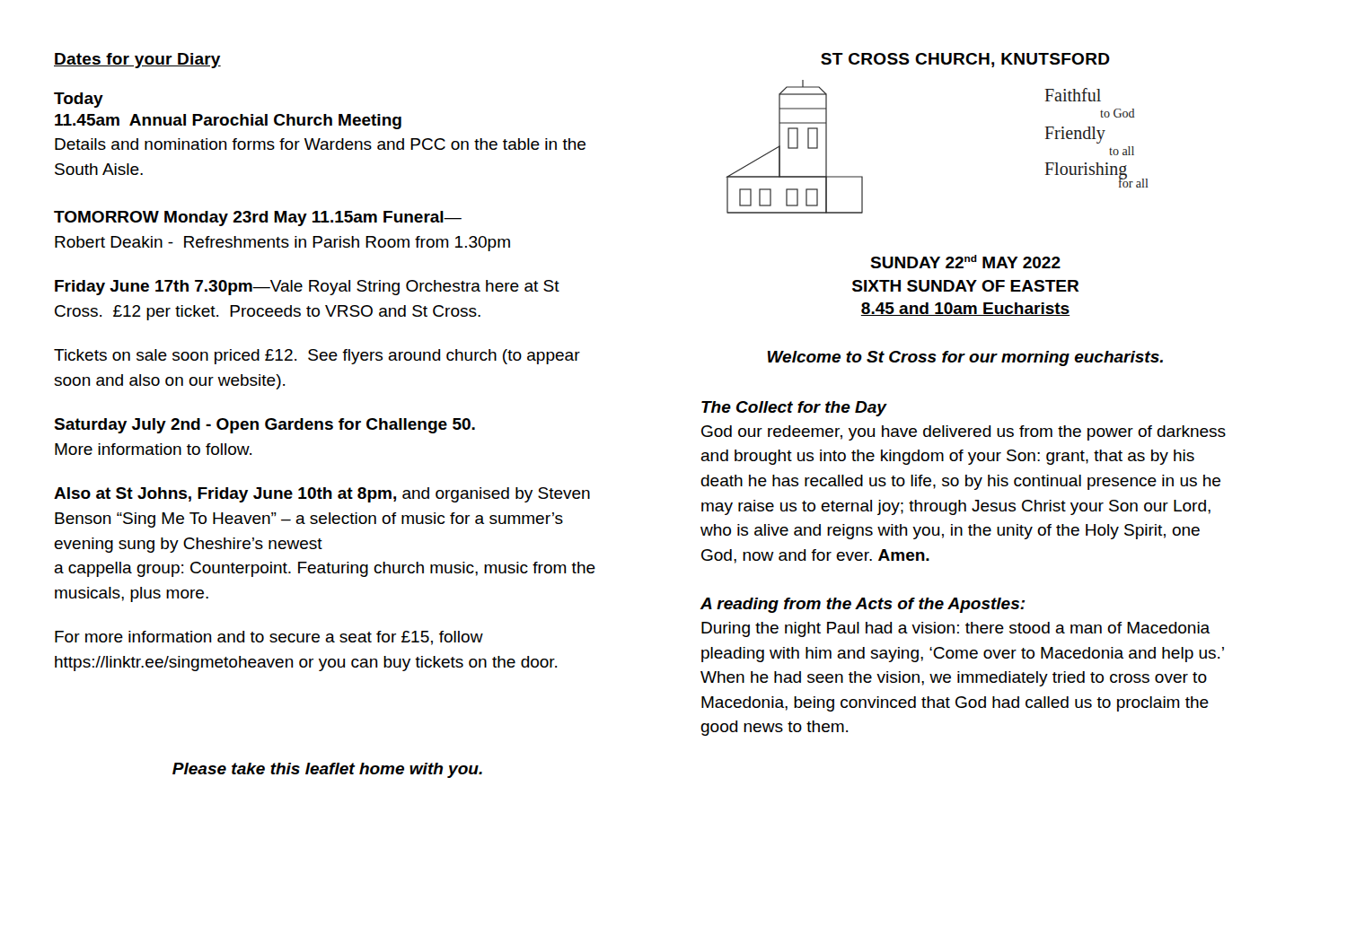Dates for your Diary
Today
11.45am Annual Parochial Church Meeting
Details and nomination forms for Wardens and PCC on the table in the South Aisle.
TOMORROW Monday 23rd May 11.15am Funeral—
Robert Deakin - Refreshments in Parish Room from 1.30pm
Friday June 17th 7.30pm—Vale Royal String Orchestra here at St Cross. £12 per ticket. Proceeds to VRSO and St Cross.
Tickets on sale soon priced £12. See flyers around church (to appear soon and also on our website).
Saturday July 2nd - Open Gardens for Challenge 50.
More information to follow.
Also at St Johns, Friday June 10th at 8pm, and organised by Steven Benson “Sing Me To Heaven” – a selection of music for a summer’s evening sung by Cheshire’s newest
a cappella group: Counterpoint. Featuring church music, music from the musicals, plus more.
For more information and to secure a seat for £15, follow https://linktr.ee/singmetoheaven or you can buy tickets on the door.
Please take this leaflet home with you.
ST CROSS CHURCH, KNUTSFORD
SUNDAY 22nd MAY 2022
SIXTH SUNDAY OF EASTER
8.45 and 10am Eucharists
Welcome to St Cross for our morning eucharists.
The Collect for the Day
God our redeemer, you have delivered us from the power of darkness and brought us into the kingdom of your Son: grant, that as by his death he has recalled us to life, so by his continual presence in us he may raise us to eternal joy; through Jesus Christ your Son our Lord, who is alive and reigns with you, in the unity of the Holy Spirit, one God, now and for ever. Amen.
A reading from the Acts of the Apostles:
During the night Paul had a vision: there stood a man of Macedonia pleading with him and saying, ‘Come over to Macedonia and help us.’ When he had seen the vision, we immediately tried to cross over to Macedonia, being convinced that God had called us to proclaim the good news to them.